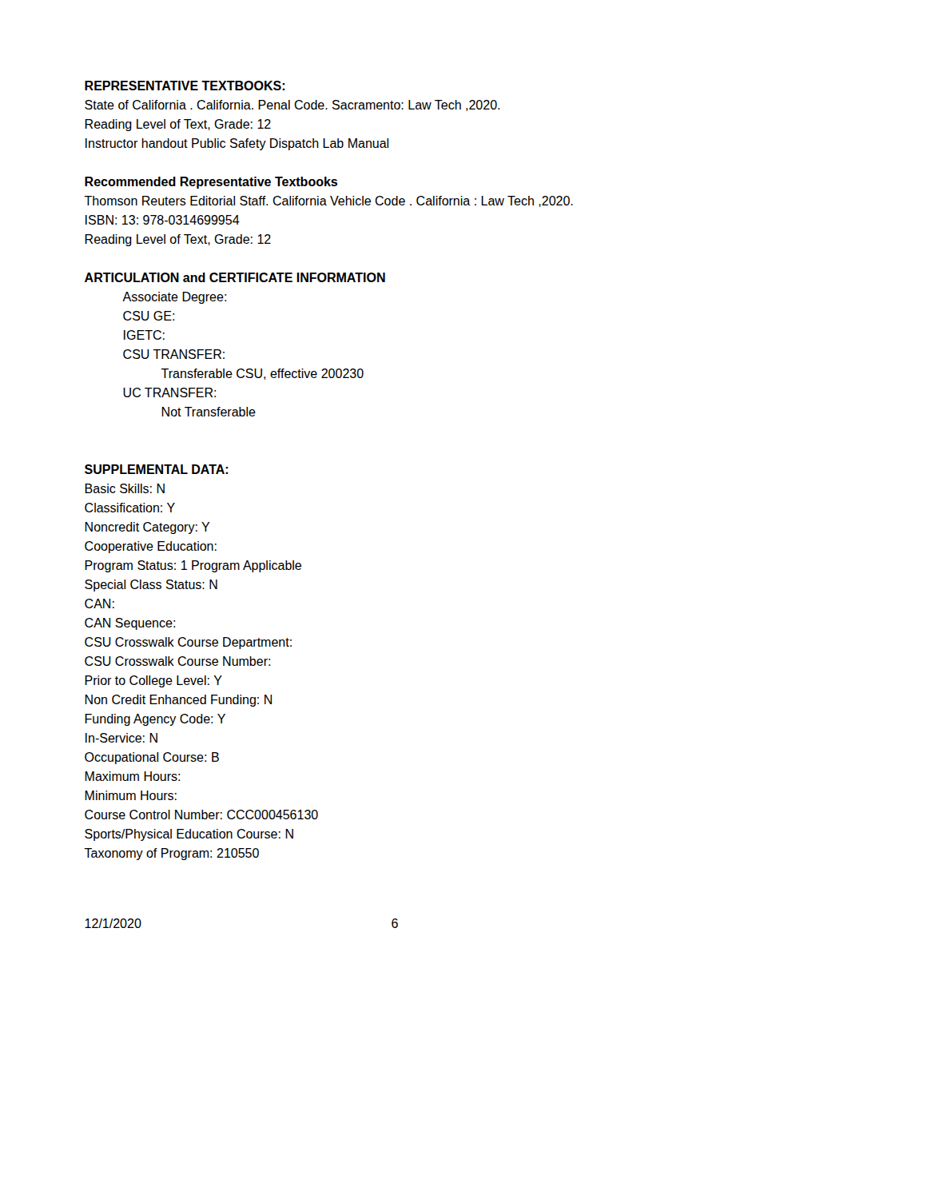REPRESENTATIVE TEXTBOOKS:
State of California . California. Penal Code. Sacramento: Law Tech ,2020.
Reading Level of Text, Grade: 12
Instructor handout Public Safety Dispatch Lab Manual
Recommended Representative Textbooks
Thomson Reuters Editorial Staff. California Vehicle Code . California : Law Tech ,2020.
ISBN: 13: 978-0314699954
Reading Level of Text, Grade: 12
ARTICULATION and CERTIFICATE INFORMATION
Associate Degree:
CSU GE:
IGETC:
CSU TRANSFER:
Transferable CSU, effective 200230
UC TRANSFER:
Not Transferable
SUPPLEMENTAL DATA:
Basic Skills: N
Classification: Y
Noncredit Category: Y
Cooperative Education:
Program Status: 1 Program Applicable
Special Class Status: N
CAN:
CAN Sequence:
CSU Crosswalk Course Department:
CSU Crosswalk Course Number:
Prior to College Level: Y
Non Credit Enhanced Funding: N
Funding Agency Code: Y
In-Service: N
Occupational Course: B
Maximum Hours:
Minimum Hours:
Course Control Number: CCC000456130
Sports/Physical Education Course: N
Taxonomy of Program: 210550
12/1/2020 6